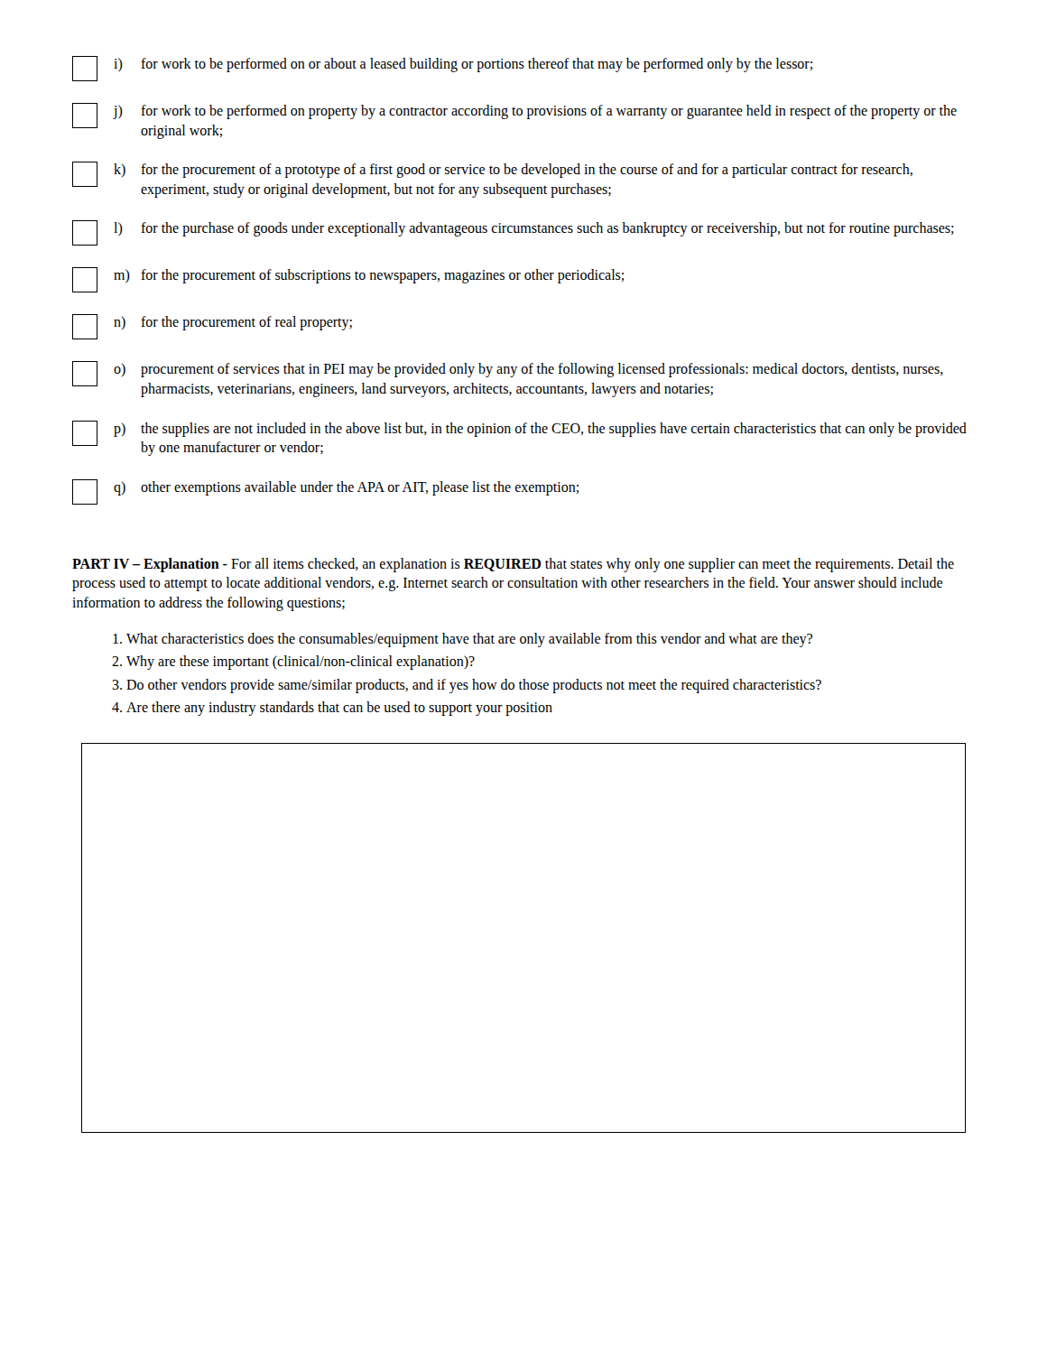i)
for work to be performed on or about a leased building or portions thereof that may be performed only by the lessor;
j)
for work to be performed on property by a contractor according to provisions of a warranty or guarantee held in respect of the property or the original work;
k)
for the procurement of a prototype of a first good or service to be developed in the course of and for a particular contract for research, experiment, study or original development, but not for any subsequent purchases;
l)
for the purchase of goods under exceptionally advantageous circumstances such as bankruptcy or receivership, but not for routine purchases;
m)
for the procurement of subscriptions to newspapers, magazines or other periodicals;
n)
for the procurement of real property;
o)
procurement of services that in PEI may be provided only by any of the following licensed professionals: medical doctors, dentists, nurses, pharmacists, veterinarians, engineers, land surveyors, architects, accountants, lawyers and notaries;
p)
the supplies are not included in the above list but, in the opinion of the CEO, the supplies have certain characteristics that can only be provided by one manufacturer or vendor;
q)
other exemptions available under the APA or AIT, please list the exemption;
PART IV – Explanation - For all items checked, an explanation is REQUIRED that states why only one supplier can meet the requirements. Detail the process used to attempt to locate additional vendors, e.g. Internet search or consultation with other researchers in the field. Your answer should include information to address the following questions;
What characteristics does the consumables/equipment have that are only available from this vendor and what are they?
Why are these important (clinical/non-clinical explanation)?
Do other vendors provide same/similar products, and if yes how do those products not meet the required characteristics?
Are there any industry standards that can be used to support your position